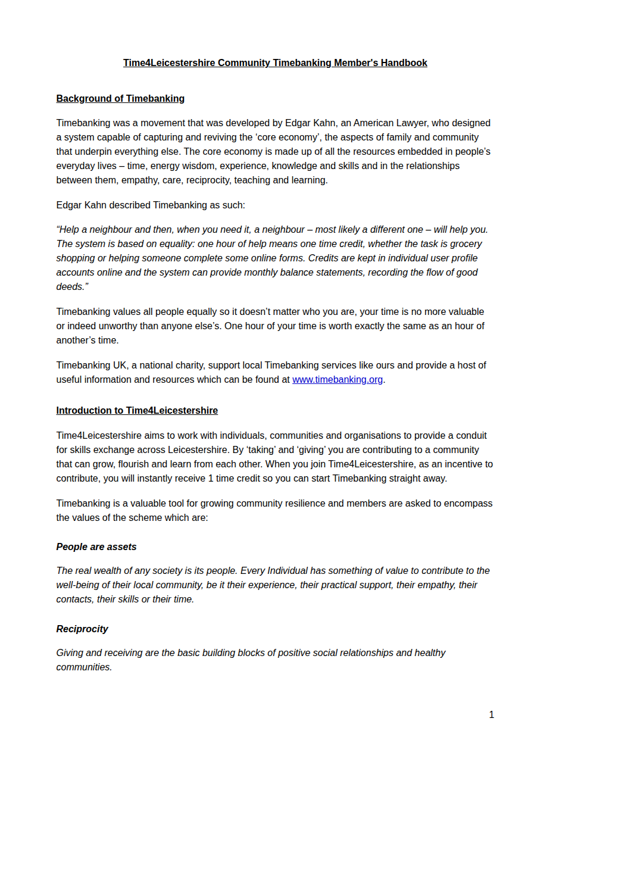Time4Leicestershire Community Timebanking Member's Handbook
Background of Timebanking
Timebanking was a movement that was developed by Edgar Kahn, an American Lawyer, who designed a system capable of capturing and reviving the ‘core economy’, the aspects of family and community that underpin everything else. The core economy is made up of all the resources embedded in people’s everyday lives – time, energy wisdom, experience, knowledge and skills and in the relationships between them, empathy, care, reciprocity, teaching and learning.
Edgar Kahn described Timebanking as such:
“Help a neighbour and then, when you need it, a neighbour – most likely a different one – will help you. The system is based on equality: one hour of help means one time credit, whether the task is grocery shopping or helping someone complete some online forms. Credits are kept in individual user profile accounts online and the system can provide monthly balance statements, recording the flow of good deeds.”
Timebanking values all people equally so it doesn’t matter who you are, your time is no more valuable or indeed unworthy than anyone else’s. One hour of your time is worth exactly the same as an hour of another’s time.
Timebanking UK, a national charity, support local Timebanking services like ours and provide a host of useful information and resources which can be found at www.timebanking.org.
Introduction to Time4Leicestershire
Time4Leicestershire aims to work with individuals, communities and organisations to provide a conduit for skills exchange across Leicestershire. By ‘taking’ and ‘giving’ you are contributing to a community that can grow, flourish and learn from each other. When you join Time4Leicestershire, as an incentive to contribute, you will instantly receive 1 time credit so you can start Timebanking straight away.
Timebanking is a valuable tool for growing community resilience and members are asked to encompass the values of the scheme which are:
People are assets
The real wealth of any society is its people. Every Individual has something of value to contribute to the well-being of their local community, be it their experience, their practical support, their empathy, their contacts, their skills or their time.
Reciprocity
Giving and receiving are the basic building blocks of positive social relationships and healthy communities.
1